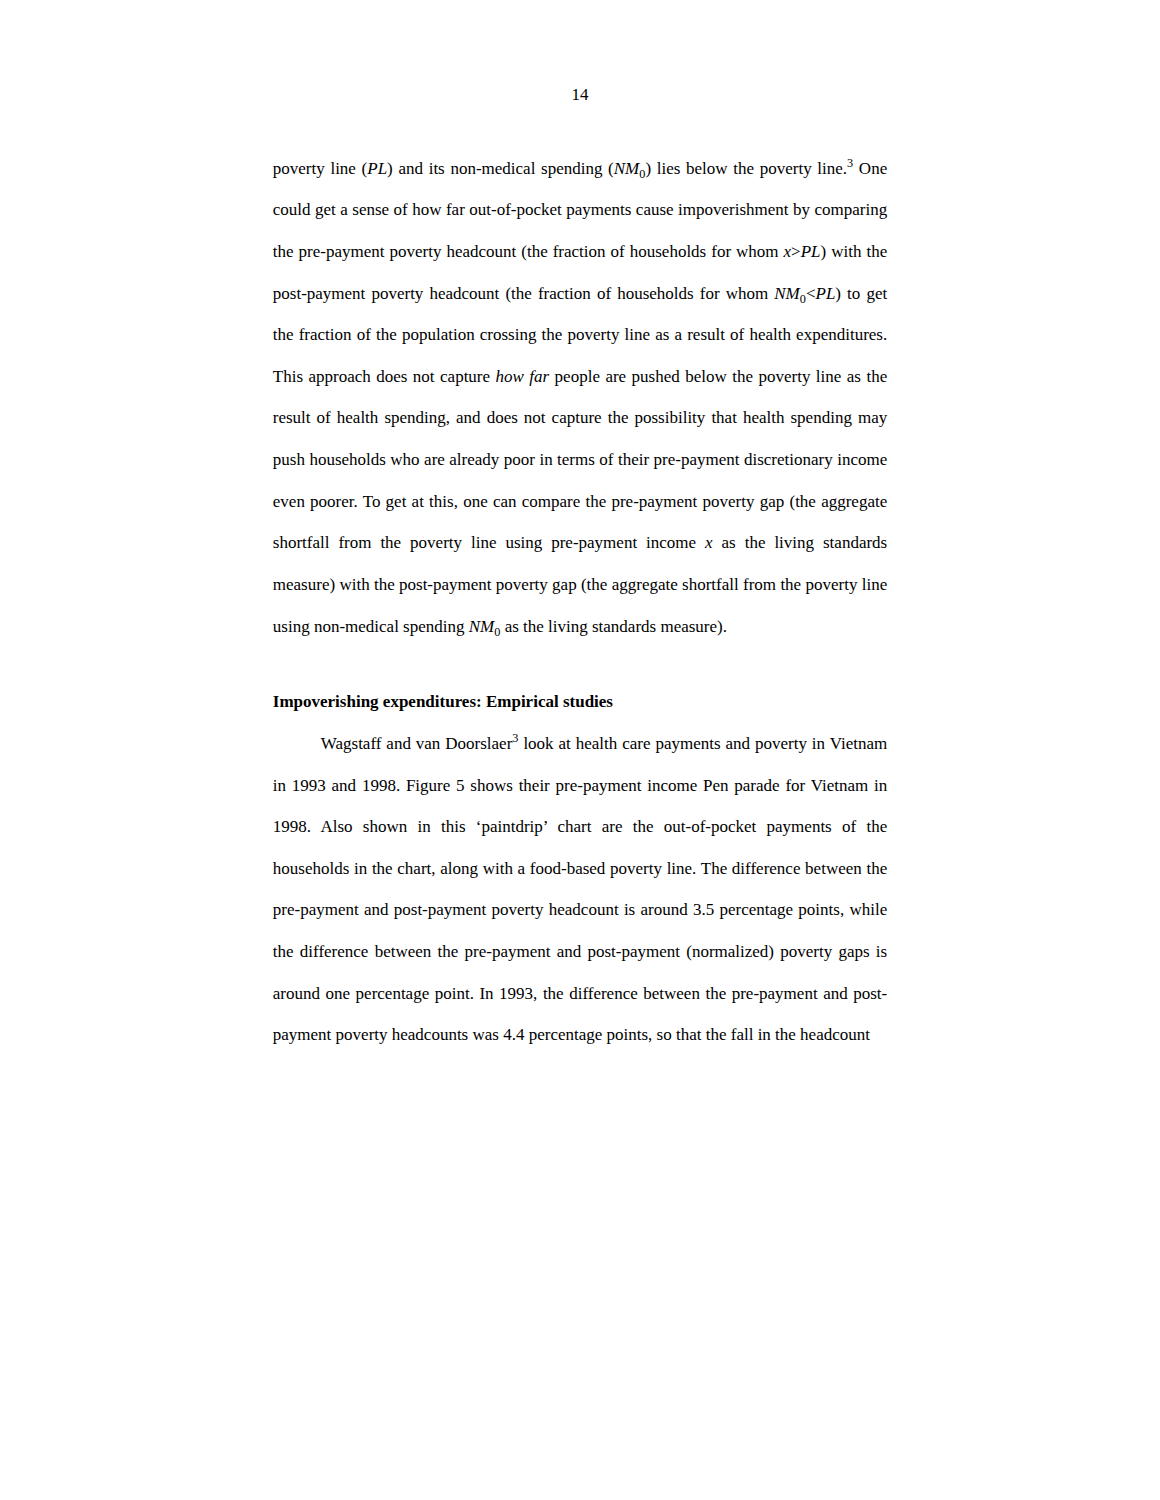14
poverty line (PL) and its non-medical spending (NM0) lies below the poverty line.3 One could get a sense of how far out-of-pocket payments cause impoverishment by comparing the pre-payment poverty headcount (the fraction of households for whom x>PL) with the post-payment poverty headcount (the fraction of households for whom NM0<PL) to get the fraction of the population crossing the poverty line as a result of health expenditures. This approach does not capture how far people are pushed below the poverty line as the result of health spending, and does not capture the possibility that health spending may push households who are already poor in terms of their pre-payment discretionary income even poorer. To get at this, one can compare the pre-payment poverty gap (the aggregate shortfall from the poverty line using pre-payment income x as the living standards measure) with the post-payment poverty gap (the aggregate shortfall from the poverty line using non-medical spending NM0 as the living standards measure).
Impoverishing expenditures: Empirical studies
Wagstaff and van Doorslaer3 look at health care payments and poverty in Vietnam in 1993 and 1998. Figure 5 shows their pre-payment income Pen parade for Vietnam in 1998. Also shown in this ‘paintdrip’ chart are the out-of-pocket payments of the households in the chart, along with a food-based poverty line. The difference between the pre-payment and post-payment poverty headcount is around 3.5 percentage points, while the difference between the pre-payment and post-payment (normalized) poverty gaps is around one percentage point. In 1993, the difference between the pre-payment and post-payment poverty headcounts was 4.4 percentage points, so that the fall in the headcount